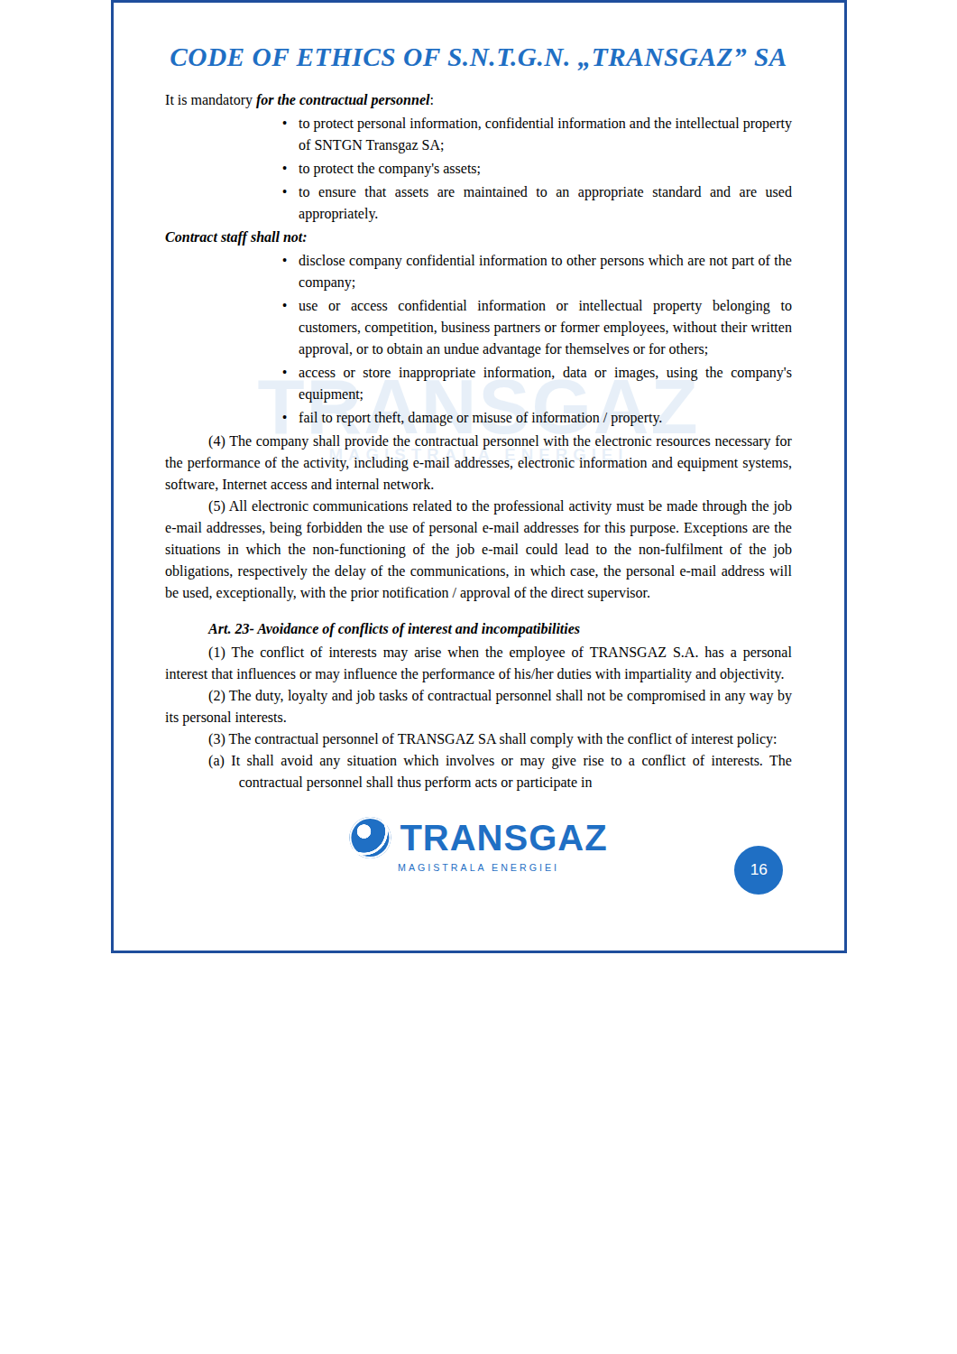TRANSGAZ
MAGISTRALA ENERGIEI
CODE OF ETHICS OF S.N.T.G.N. „TRANSGAZ” SA
It is mandatory for the contractual personnel:
to protect personal information, confidential information and the intellectual property of SNTGN Transgaz SA;
to protect the company's assets;
to ensure that assets are maintained to an appropriate standard and are used appropriately.
Contract staff shall not:
disclose company confidential information to other persons which are not part of the company;
use or access confidential information or intellectual property belonging to customers, competition, business partners or former employees, without their written approval, or to obtain an undue advantage for themselves or for others;
access or store inappropriate information, data or images, using the company's equipment;
fail to report theft, damage or misuse of information / property.
(4) The company shall provide the contractual personnel with the electronic resources necessary for the performance of the activity, including e-mail addresses, electronic information and equipment systems, software, Internet access and internal network.
(5) All electronic communications related to the professional activity must be made through the job e-mail addresses, being forbidden the use of personal e-mail addresses for this purpose. Exceptions are the situations in which the non-functioning of the job e-mail could lead to the non-fulfilment of the job obligations, respectively the delay of the communications, in which case, the personal e-mail address will be used, exceptionally, with the prior notification / approval of the direct supervisor.
Art. 23- Avoidance of conflicts of interest and incompatibilities
(1) The conflict of interests may arise when the employee of TRANSGAZ S.A. has a personal interest that influences or may influence the performance of his/her duties with impartiality and objectivity.
(2) The duty, loyalty and job tasks of contractual personnel shall not be compromised in any way by its personal interests.
(3) The contractual personnel of TRANSGAZ SA shall comply with the conflict of interest policy:
(a) It shall avoid any situation which involves or may give rise to a conflict of interests. The contractual personnel shall thus perform acts or participate in
TRANSGAZ
MAGISTRALA ENERGIEI
16